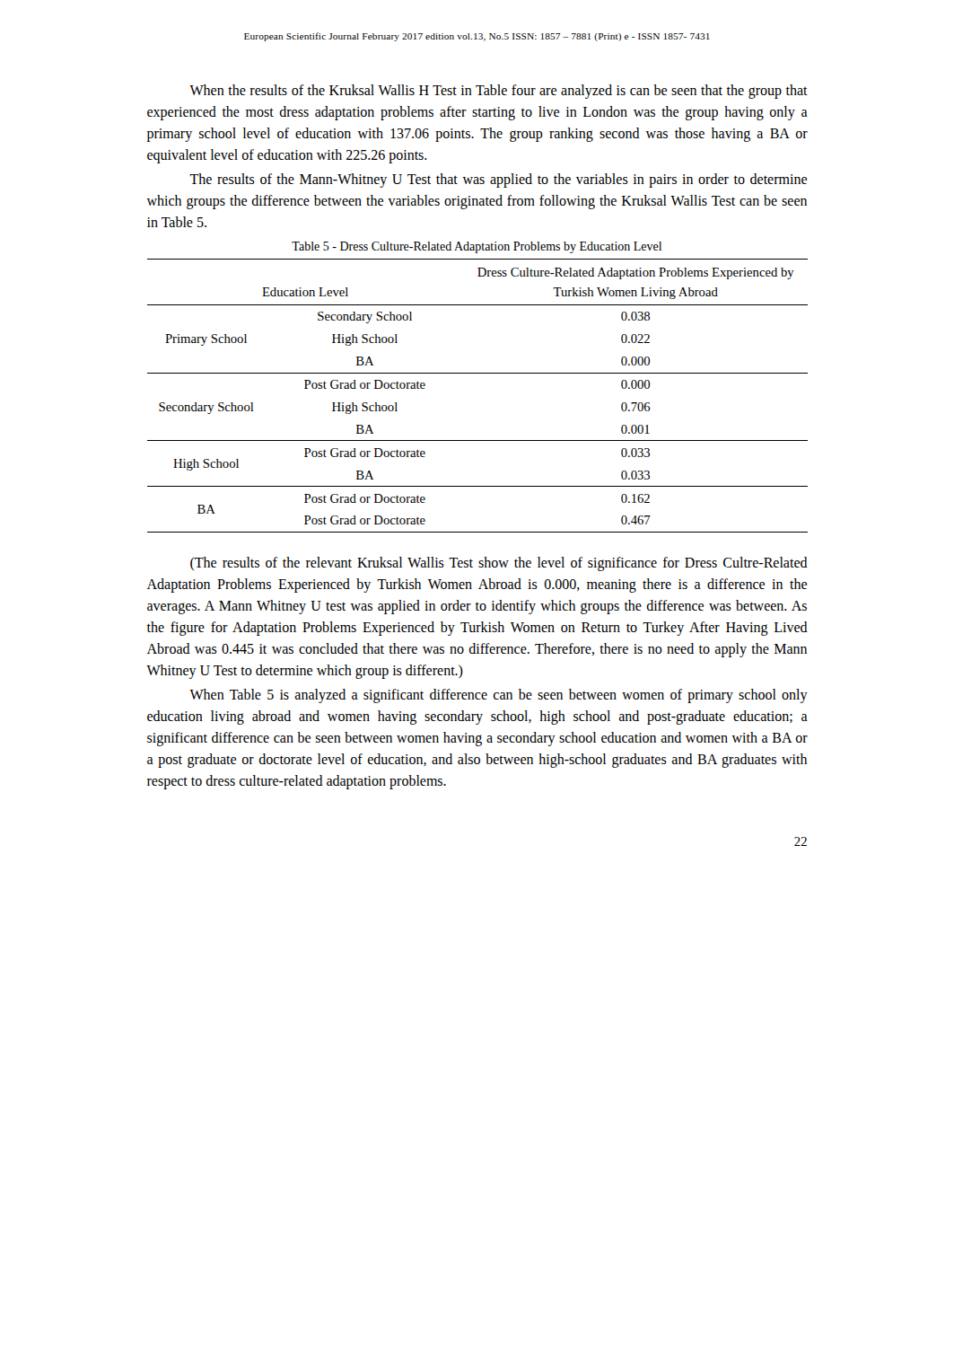European Scientific Journal February 2017 edition vol.13, No.5 ISSN: 1857 – 7881 (Print) e - ISSN 1857- 7431
When the results of the Kruksal Wallis H Test in Table four are analyzed is can be seen that the group that experienced the most dress adaptation problems after starting to live in London was the group having only a primary school level of education with 137.06 points. The group ranking second was those having a BA or equivalent level of education with 225.26 points.
The results of the Mann-Whitney U Test that was applied to the variables in pairs in order to determine which groups the difference between the variables originated from following the Kruksal Wallis Test can be seen in Table 5.
Table 5 - Dress Culture-Related Adaptation Problems by Education Level
| Education Level | Dress Culture-Related Adaptation Problems Experienced by Turkish Women Living Abroad |
| --- | --- |
| Primary School | Secondary School | 0.038 |
| High School | 0.022 |
| BA | 0.000 |
| Secondary School | Post Grad or Doctorate | 0.000 |
| High School | 0.706 |
| BA | 0.001 |
| High School | Post Grad or Doctorate | 0.033 |
| BA | 0.033 |
| BA | Post Grad or Doctorate | 0.162 |
| Post Grad or Doctorate | 0.467 |
(The results of the relevant Kruksal Wallis Test show the level of significance for Dress Cultre-Related Adaptation Problems Experienced by Turkish Women Abroad is 0.000, meaning there is a difference in the averages. A Mann Whitney U test was applied in order to identify which groups the difference was between. As the figure for Adaptation Problems Experienced by Turkish Women on Return to Turkey After Having Lived Abroad was 0.445 it was concluded that there was no difference. Therefore, there is no need to apply the Mann Whitney U Test to determine which group is different.)
When Table 5 is analyzed a significant difference can be seen between women of primary school only education living abroad and women having secondary school, high school and post-graduate education; a significant difference can be seen between women having a secondary school education and women with a BA or a post graduate or doctorate level of education, and also between high-school graduates and BA graduates with respect to dress culture-related adaptation problems.
22